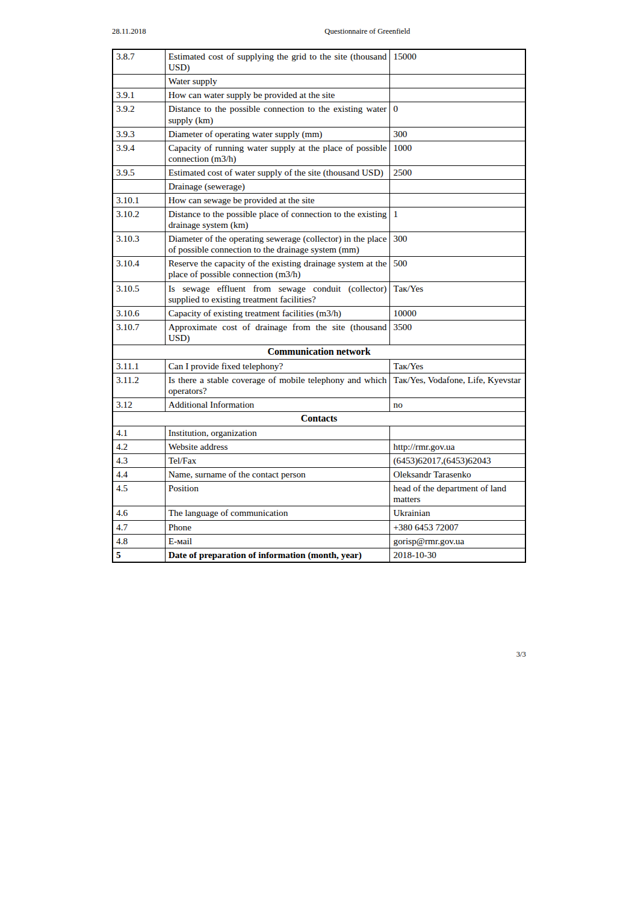28.11.2018 Questionnaire of Greenfield
| 3.8.7 | Estimated cost of supplying the grid to the site (thousand USD) | 15000 |
| | Water supply | |
| 3.9.1 | How can water supply be provided at the site | |
| 3.9.2 | Distance to the possible connection to the existing water supply (km) | 0 |
| 3.9.3 | Diameter of operating water supply (mm) | 300 |
| 3.9.4 | Capacity of running water supply at the place of possible connection (m3/h) | 1000 |
| 3.9.5 | Estimated cost of water supply of the site (thousand USD) | 2500 |
| | Drainage (sewerage) | |
| 3.10.1 | How can sewage be provided at the site | |
| 3.10.2 | Distance to the possible place of connection to the existing drainage system (km) | 1 |
| 3.10.3 | Diameter of the operating sewerage (collector) in the place of possible connection to the drainage system (mm) | 300 |
| 3.10.4 | Reserve the capacity of the existing drainage system at the place of possible connection (m3/h) | 500 |
| 3.10.5 | Is sewage effluent from sewage conduit (collector) supplied to existing treatment facilities? | Так/Yes |
| 3.10.6 | Capacity of existing treatment facilities (m3/h) | 10000 |
| 3.10.7 | Approximate cost of drainage from the site (thousand USD) | 3500 |
| Communication network |
| 3.11.1 | Can I provide fixed telephony? | Так/Yes |
| 3.11.2 | Is there a stable coverage of mobile telephony and which operators? | Так/Yes, Vodafone, Life, Kyevstar |
| 3.12 | Additional Information | no |
| Contacts |
| 4.1 | Institution, organization | |
| 4.2 | Website address | http://rmr.gov.ua |
| 4.3 | Tel/Fax | (6453)62017,(6453)62043 |
| 4.4 | Name, surname of the contact person | Oleksandr Tarasenko |
| 4.5 | Position | head of the department of land matters |
| 4.6 | The language of communication | Ukrainian |
| 4.7 | Phone | +380 6453 72007 |
| 4.8 | Е-маil | gorisp@rmr.gov.ua |
| 5 | Date of preparation of information (month, year) | 2018-10-30 |
3/3